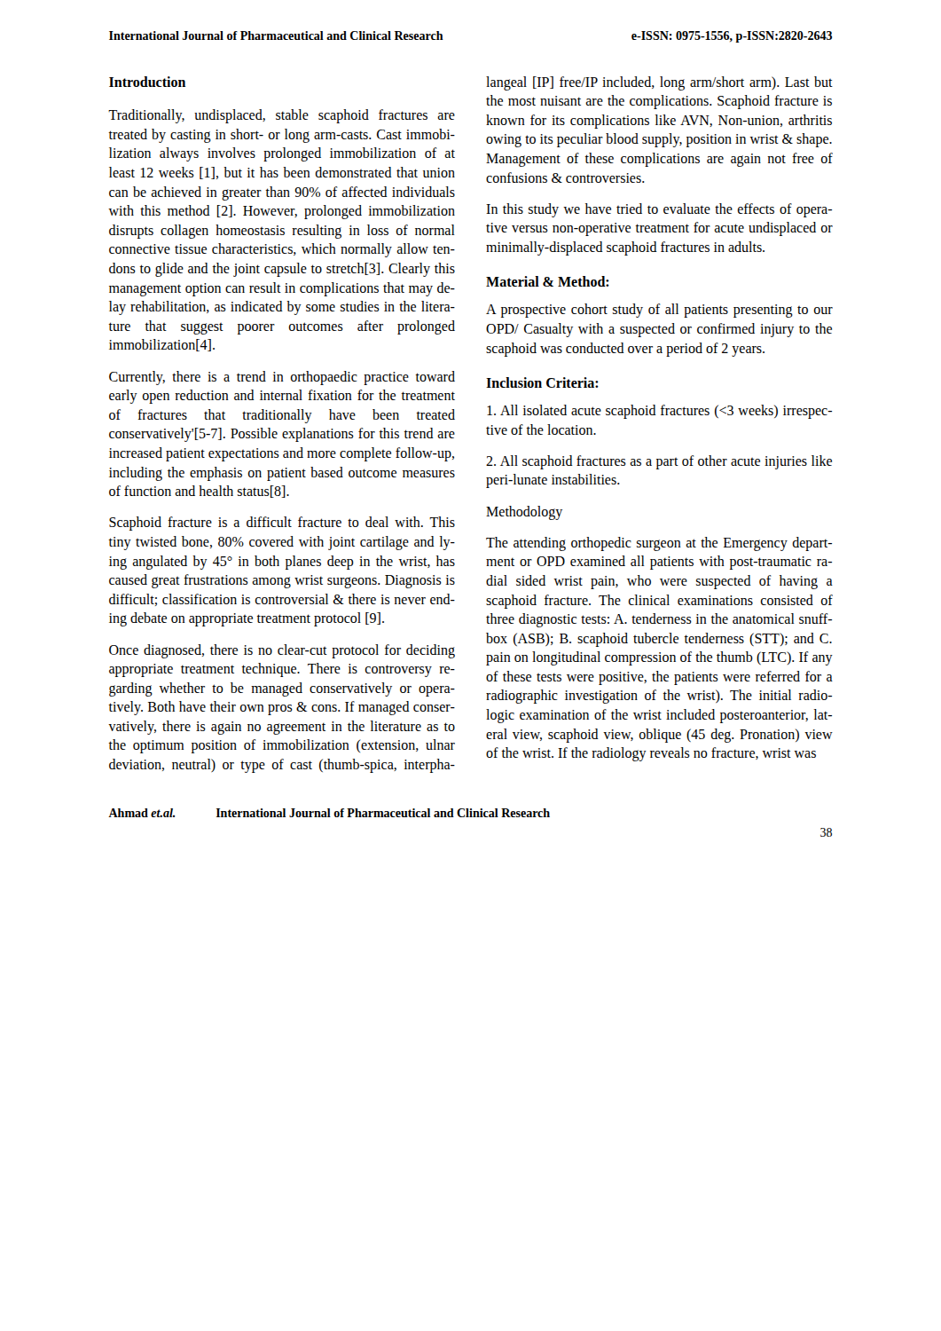International Journal of Pharmaceutical and Clinical Research e-ISSN: 0975-1556, p-ISSN:2820-2643
Introduction
Traditionally, undisplaced, stable scaphoid fractures are treated by casting in short- or long arm-casts. Cast immobilization always involves prolonged immobilization of at least 12 weeks [1], but it has been demonstrated that union can be achieved in greater than 90% of affected individuals with this method [2]. However, prolonged immobilization disrupts collagen homeostasis resulting in loss of normal connective tissue characteristics, which normally allow tendons to glide and the joint capsule to stretch[3]. Clearly this management option can result in complications that may delay rehabilitation, as indicated by some studies in the literature that suggest poorer outcomes after prolonged immobilization[4].
Currently, there is a trend in orthopaedic practice toward early open reduction and internal fixation for the treatment of fractures that traditionally have been treated conservatively'[5-7]. Possible explanations for this trend are increased patient expectations and more complete follow-up, including the emphasis on patient based outcome measures of function and health status[8].
Scaphoid fracture is a difficult fracture to deal with. This tiny twisted bone, 80% covered with joint cartilage and lying angulated by 45° in both planes deep in the wrist, has caused great frustrations among wrist surgeons. Diagnosis is difficult; classification is controversial & there is never ending debate on appropriate treatment protocol [9].
Once diagnosed, there is no clear-cut protocol for deciding appropriate treatment technique. There is controversy regarding whether to be managed conservatively or operatively. Both have their own pros & cons. If managed conservatively, there is again no agreement in the literature as to the optimum position of immobilization (extension, ulnar deviation, neutral) or type of cast (thumb-spica, interphalangeal [IP] free/IP included, long arm/short arm). Last but the most nuisant are the complications. Scaphoid fracture is known for its complications like AVN, Non-union, arthritis owing to its peculiar blood supply, position in wrist & shape. Management of these complications are again not free of confusions & controversies.
In this study we have tried to evaluate the effects of operative versus non-operative treatment for acute undisplaced or minimally-displaced scaphoid fractures in adults.
Material & Method:
A prospective cohort study of all patients presenting to our OPD/ Casualty with a suspected or confirmed injury to the scaphoid was conducted over a period of 2 years.
Inclusion Criteria:
1. All isolated acute scaphoid fractures (<3 weeks) irrespective of the location.
2. All scaphoid fractures as a part of other acute injuries like peri-lunate instabilities.
Methodology
The attending orthopedic surgeon at the Emergency department or OPD examined all patients with post-traumatic radial sided wrist pain, who were suspected of having a scaphoid fracture. The clinical examinations consisted of three diagnostic tests: A. tenderness in the anatomical snuffbox (ASB); B. scaphoid tubercle tenderness (STT); and C. pain on longitudinal compression of the thumb (LTC). If any of these tests were positive, the patients were referred for a radiographic investigation of the wrist). The initial radiologic examination of the wrist included posteroanterior, lateral view, scaphoid view, oblique (45 deg. Pronation) view of the wrist. If the radiology reveals no fracture, wrist was
Ahmad et.al. International Journal of Pharmaceutical and Clinical Research
38